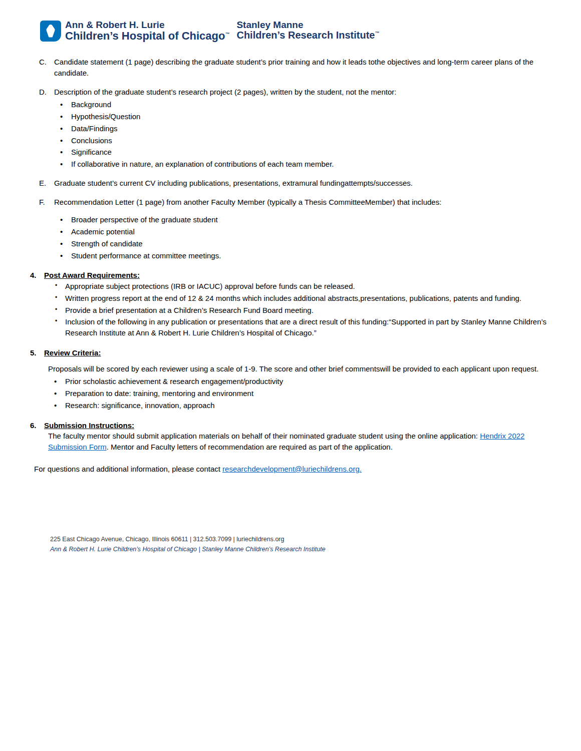Ann & Robert H. Lurie
Children’s Hospital of Chicago™
Stanley Manne
Children’s Research Institute™
C. Candidate statement (1 page) describing the graduate student’s prior training and how it leads tothe objectives and long-term career plans of the candidate.
D. Description of the graduate student’s research project (2 pages), written by the student, not the mentor:
Background
Hypothesis/Question
Data/Findings
Conclusions
Significance
If collaborative in nature, an explanation of contributions of each team member.
E. Graduate student’s current CV including publications, presentations, extramural fundingattempts/successes.
F. Recommendation Letter (1 page) from another Faculty Member (typically a Thesis CommitteeMember) that includes:
Broader perspective of the graduate student
Academic potential
Strength of candidate
Student performance at committee meetings.
4. Post Award Requirements:
Appropriate subject protections (IRB or IACUC) approval before funds can be released.
Written progress report at the end of 12 & 24 months which includes additional abstracts,presentations, publications, patents and funding.
Provide a brief presentation at a Children’s Research Fund Board meeting.
Inclusion of the following in any publication or presentations that are a direct result of this funding:“Supported in part by Stanley Manne Children’s Research Institute at Ann & Robert H. Lurie Children’s Hospital of Chicago.”
5. Review Criteria:
Proposals will be scored by each reviewer using a scale of 1-9. The score and other brief commentswill be provided to each applicant upon request.
Prior scholastic achievement & research engagement/productivity
Preparation to date: training, mentoring and environment
Research: significance, innovation, approach
6. Submission Instructions:
The faculty mentor should submit application materials on behalf of their nominated graduate student using the online application: Hendrix 2022 Submission Form. Mentor and Faculty letters of recommendation are required as part of the application.
For questions and additional information, please contact researchdevelopment@luriechildrens.org.
225 East Chicago Avenue, Chicago, Illinois 60611 | 312.503.7099 | luriechildrens.org
Ann & Robert H. Lurie Children’s Hospital of Chicago | Stanley Manne Children’s Research Institute